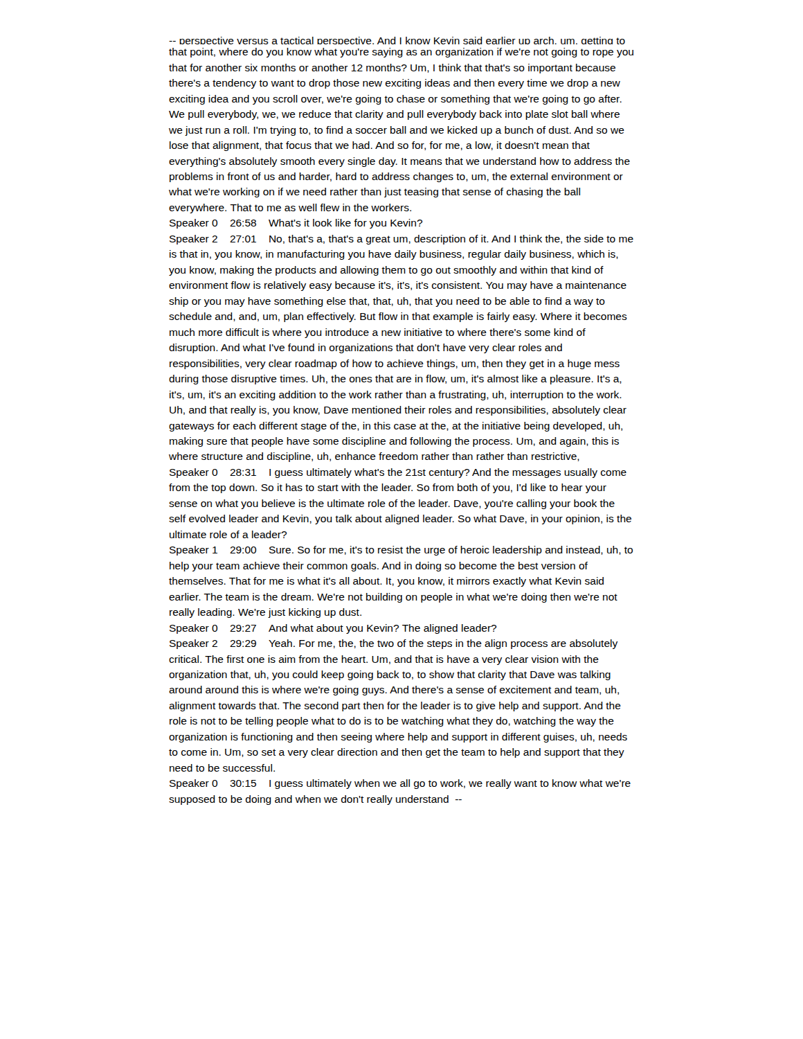-- perspective versus a tactical perspective. And I know Kevin said earlier up arch, um, getting to
that point, where do you know what you're saying as an organization if we're not going to rope you that for another six months or another 12 months? Um, I think that that's so important because there's a tendency to want to drop those new exciting ideas and then every time we drop a new exciting idea and you scroll over, we're going to chase or something that we're going to go after. We pull everybody, we, we reduce that clarity and pull everybody back into plate slot ball where we just run a roll. I'm trying to, to find a soccer ball and we kicked up a bunch of dust. And so we lose that alignment, that focus that we had. And so for, for me, a low, it doesn't mean that everything's absolutely smooth every single day. It means that we understand how to address the problems in front of us and harder, hard to address changes to, um, the external environment or what we're working on if we need rather than just teasing that sense of chasing the ball everywhere. That to me as well flew in the workers.
Speaker 0 26:58 What's it look like for you Kevin?
Speaker 2 27:01 No, that's a, that's a great um, description of it. And I think the, the side to me is that in, you know, in manufacturing you have daily business, regular daily business, which is, you know, making the products and allowing them to go out smoothly and within that kind of environment flow is relatively easy because it's, it's, it's consistent. You may have a maintenance ship or you may have something else that, that, uh, that you need to be able to find a way to schedule and, and, um, plan effectively. But flow in that example is fairly easy. Where it becomes much more difficult is where you introduce a new initiative to where there's some kind of disruption. And what I've found in organizations that don't have very clear roles and responsibilities, very clear roadmap of how to achieve things, um, then they get in a huge mess during those disruptive times. Uh, the ones that are in flow, um, it's almost like a pleasure. It's a, it's, um, it's an exciting addition to the work rather than a frustrating, uh, interruption to the work. Uh, and that really is, you know, Dave mentioned their roles and responsibilities, absolutely clear gateways for each different stage of the, in this case at the, at the initiative being developed, uh, making sure that people have some discipline and following the process. Um, and again, this is where structure and discipline, uh, enhance freedom rather than rather than restrictive,
Speaker 0 28:31 I guess ultimately what's the 21st century? And the messages usually come from the top down. So it has to start with the leader. So from both of you, I'd like to hear your sense on what you believe is the ultimate role of the leader. Dave, you're calling your book the self evolved leader and Kevin, you talk about aligned leader. So what Dave, in your opinion, is the ultimate role of a leader?
Speaker 1 29:00 Sure. So for me, it's to resist the urge of heroic leadership and instead, uh, to help your team achieve their common goals. And in doing so become the best version of themselves. That for me is what it's all about. It, you know, it mirrors exactly what Kevin said earlier. The team is the dream. We're not building on people in what we're doing then we're not really leading. We're just kicking up dust.
Speaker 0 29:27 And what about you Kevin? The aligned leader?
Speaker 2 29:29 Yeah. For me, the, the two of the steps in the align process are absolutely critical. The first one is aim from the heart. Um, and that is have a very clear vision with the organization that, uh, you could keep going back to, to show that clarity that Dave was talking around around this is where we're going guys. And there's a sense of excitement and team, uh, alignment towards that. The second part then for the leader is to give help and support. And the role is not to be telling people what to do is to be watching what they do, watching the way the organization is functioning and then seeing where help and support in different guises, uh, needs to come in. Um, so set a very clear direction and then get the team to help and support that they need to be successful.
Speaker 0 30:15 I guess ultimately when we all go to work, we really want to know what we're supposed to be doing and when we don't really understand --